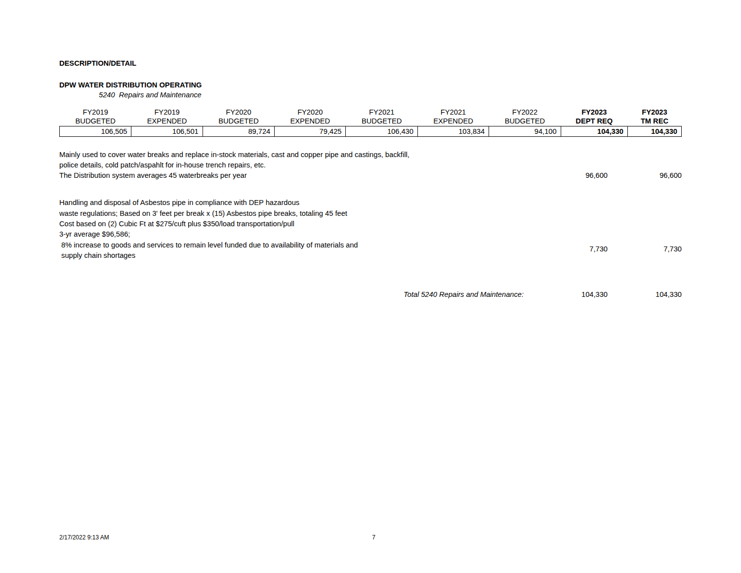DESCRIPTION/DETAIL
DPW WATER DISTRIBUTION OPERATING
5240 Repairs and Maintenance
| FY2019 | FY2019 | FY2020 | FY2020 | FY2021 | FY2021 | FY2022 | FY2023 | FY2023 |
| --- | --- | --- | --- | --- | --- | --- | --- | --- |
| BUDGETED | EXPENDED | BUDGETED | EXPENDED | BUDGETED | EXPENDED | BUDGETED | DEPT REQ | TM REC |
| 106,505 | 106,501 | 89,724 | 79,425 | 106,430 | 103,834 | 94,100 | 104,330 | 104,330 |
96,600
96,600
Mainly used to cover water breaks and replace in-stock materials, cast and copper pipe and castings, backfill,
police details, cold patch/aspahlt for in-house trench repairs, etc.
The Distribution system averages 45 waterbreaks per year
7,730
7,730
Handling and disposal of Asbestos pipe in compliance with DEP hazardous
waste regulations; Based on 3' feet per break x (15) Asbestos pipe breaks, totaling 45 feet
Cost based on (2) Cubic Ft at $275/cuft plus $350/load transportation/pull
3-yr average $96,586;
8% increase to goods and services to remain level funded due to availability of materials and
supply chain shortages
Total 5240 Repairs and Maintenance:
104,330
104,330
2/17/2022 9:13 AM
7